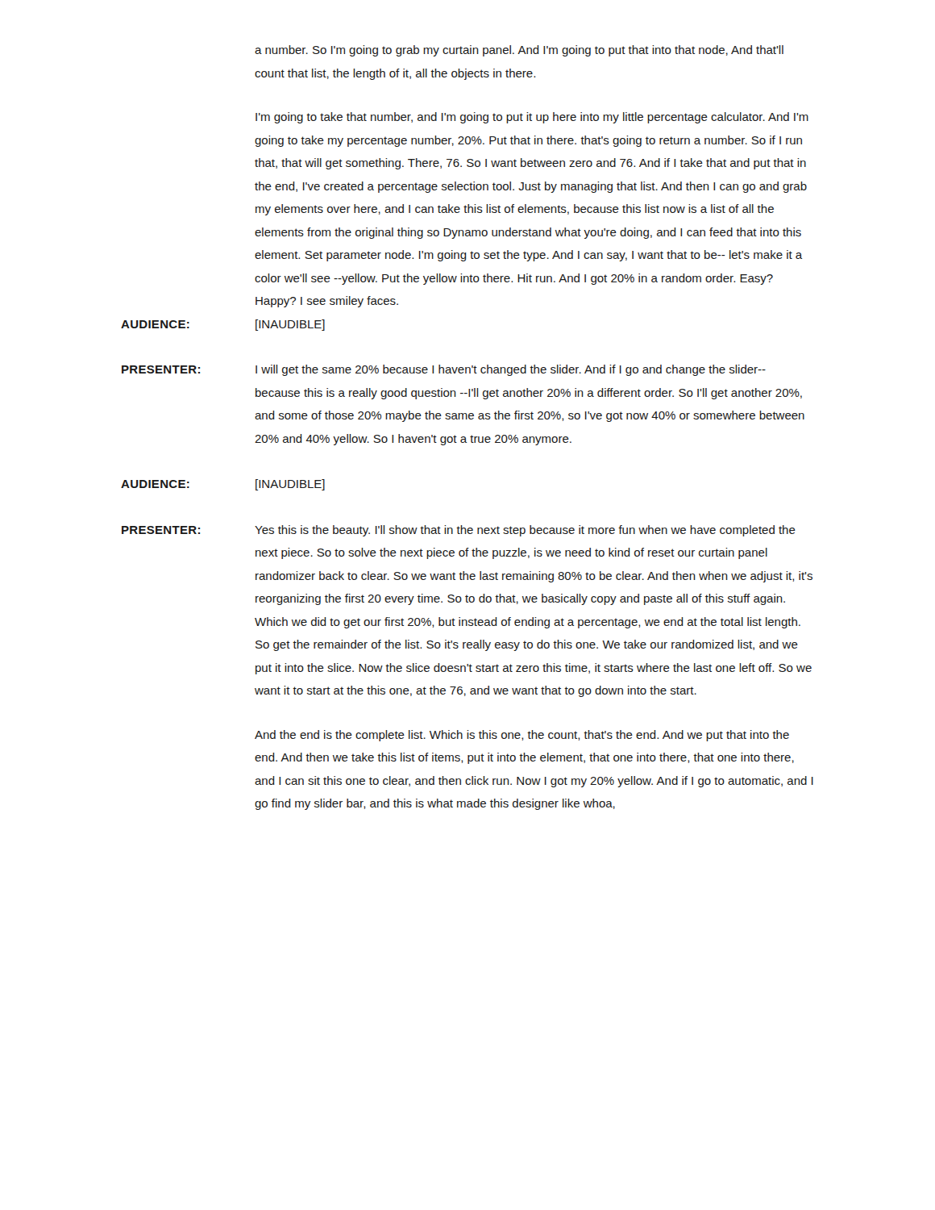a number. So I'm going to grab my curtain panel. And I'm going to put that into that node, And that'll count that list, the length of it, all the objects in there.
I'm going to take that number, and I'm going to put it up here into my little percentage calculator. And I'm going to take my percentage number, 20%. Put that in there. that's going to return a number. So if I run that, that will get something. There, 76. So I want between zero and 76. And if I take that and put that in the end, I've created a percentage selection tool. Just by managing that list. And then I can go and grab my elements over here, and I can take this list of elements, because this list now is a list of all the elements from the original thing so Dynamo understand what you're doing, and I can feed that into this element. Set parameter node. I'm going to set the type. And I can say, I want that to be-- let's make it a color we'll see --yellow. Put the yellow into there. Hit run. And I got 20% in a random order. Easy? Happy? I see smiley faces.
AUDIENCE:
[INAUDIBLE]
PRESENTER:
I will get the same 20% because I haven't changed the slider. And if I go and change the slider-- because this is a really good question --I'll get another 20% in a different order. So I'll get another 20%, and some of those 20% maybe the same as the first 20%, so I've got now 40% or somewhere between 20% and 40% yellow. So I haven't got a true 20% anymore.
AUDIENCE:
[INAUDIBLE]
PRESENTER:
Yes this is the beauty. I'll show that in the next step because it more fun when we have completed the next piece. So to solve the next piece of the puzzle, is we need to kind of reset our curtain panel randomizer back to clear. So we want the last remaining 80% to be clear. And then when we adjust it, it's reorganizing the first 20 every time. So to do that, we basically copy and paste all of this stuff again. Which we did to get our first 20%, but instead of ending at a percentage, we end at the total list length. So get the remainder of the list. So it's really easy to do this one. We take our randomized list, and we put it into the slice. Now the slice doesn't start at zero this time, it starts where the last one left off. So we want it to start at the this one, at the 76, and we want that to go down into the start.
And the end is the complete list. Which is this one, the count, that's the end. And we put that into the end. And then we take this list of items, put it into the element, that one into there, that one into there, and I can sit this one to clear, and then click run. Now I got my 20% yellow. And if I go to automatic, and I go find my slider bar, and this is what made this designer like whoa,